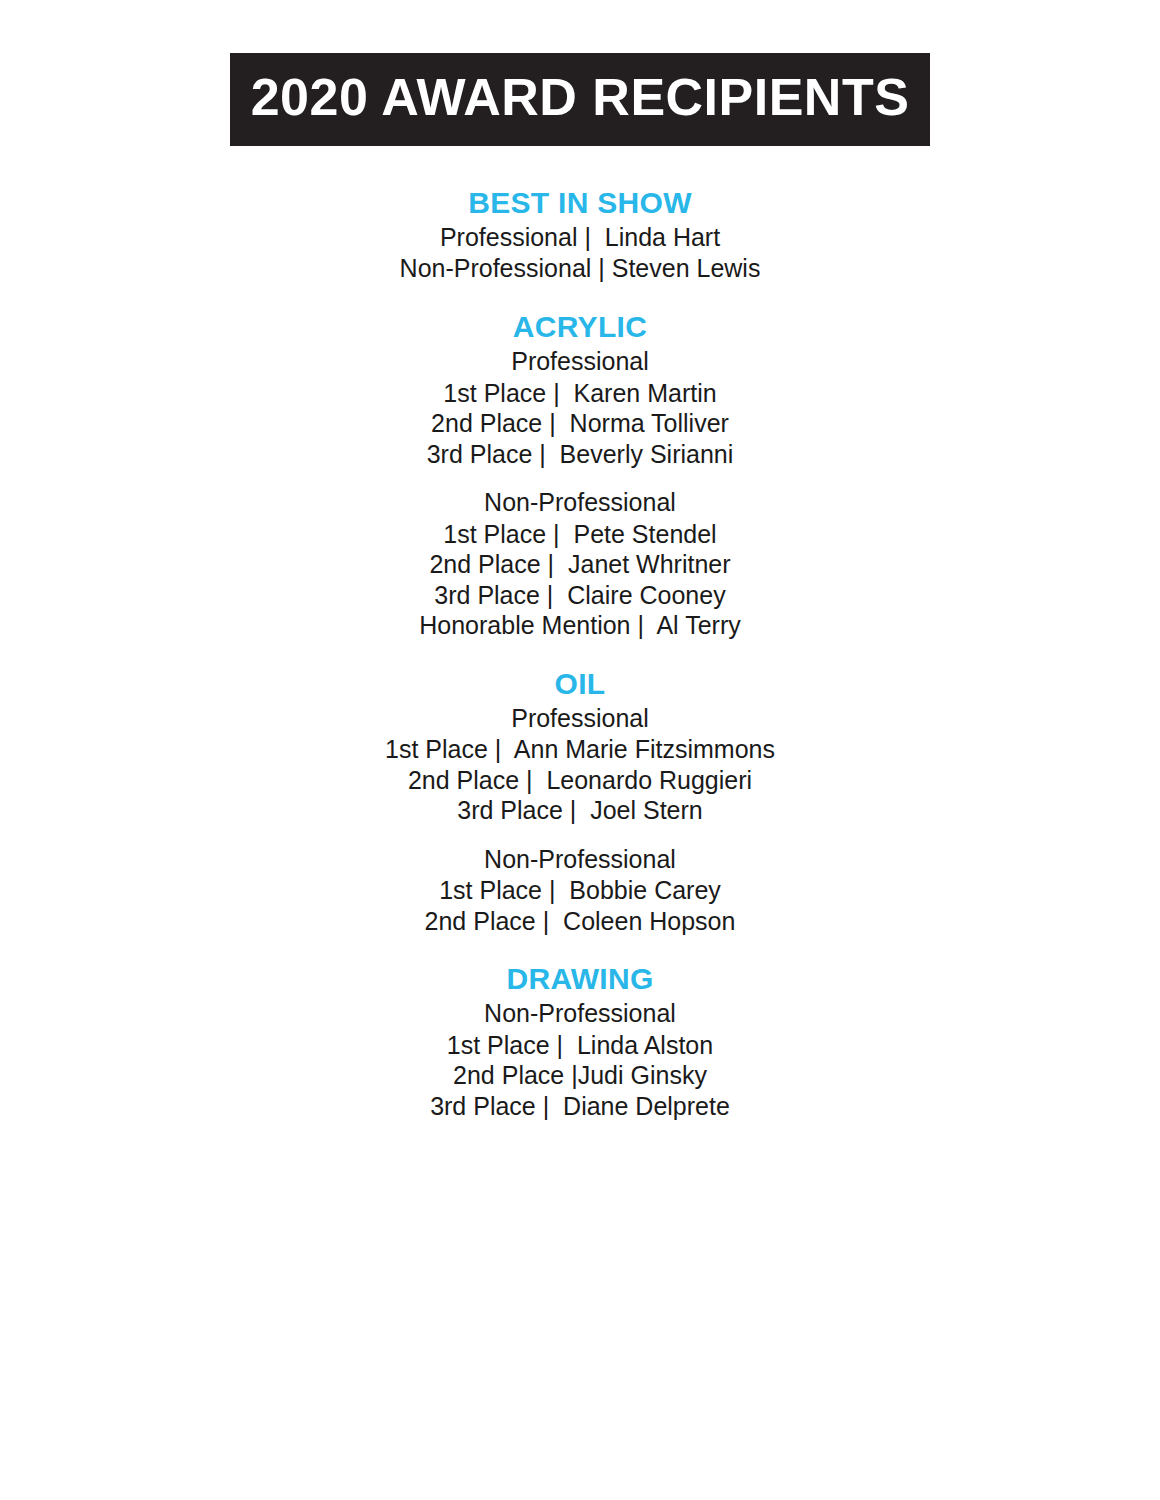2020 Award Recipients
Best in Show
Professional | Linda Hart
Non-Professional | Steven Lewis
Acrylic
Professional
1st Place | Karen Martin
2nd Place | Norma Tolliver
3rd Place | Beverly Sirianni
Non-Professional
1st Place | Pete Stendel
2nd Place | Janet Whritner
3rd Place | Claire Cooney
Honorable Mention | Al Terry
Oil
Professional
1st Place | Ann Marie Fitzsimmons
2nd Place | Leonardo Ruggieri
3rd Place | Joel Stern
Non-Professional
1st Place | Bobbie Carey
2nd Place | Coleen Hopson
Drawing
Non-Professional
1st Place | Linda Alston
2nd Place |Judi Ginsky
3rd Place | Diane Delprete